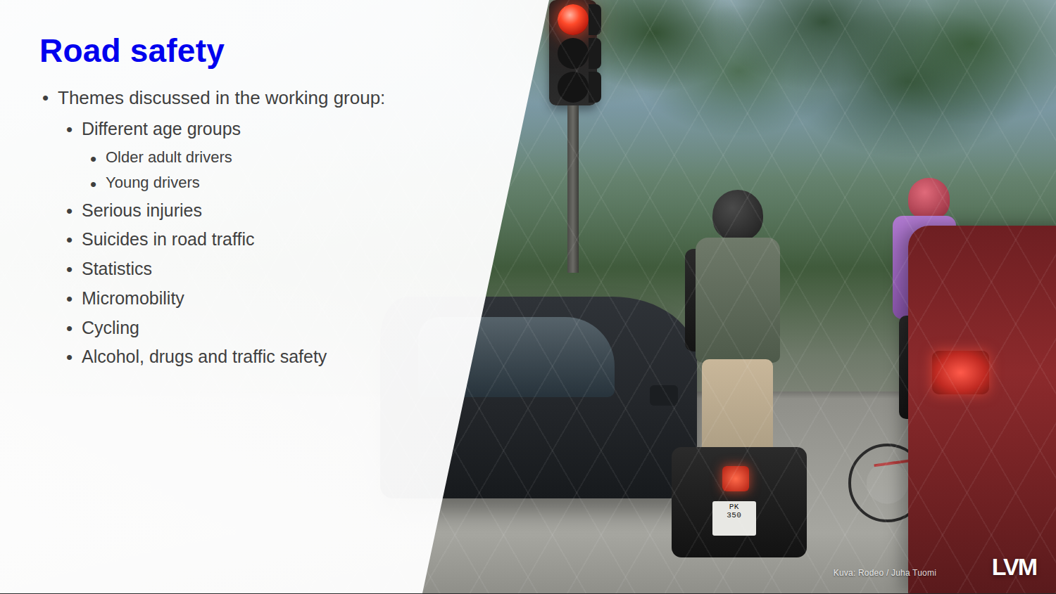PK
350
Road safety
Themes discussed in the working group:
Different age groups
Older adult drivers
Young drivers
Serious injuries
Suicides in road traffic
Statistics
Micromobility
Cycling
Alcohol, drugs and traffic safety
Kuva: Rodeo / Juha Tuomi
LVM